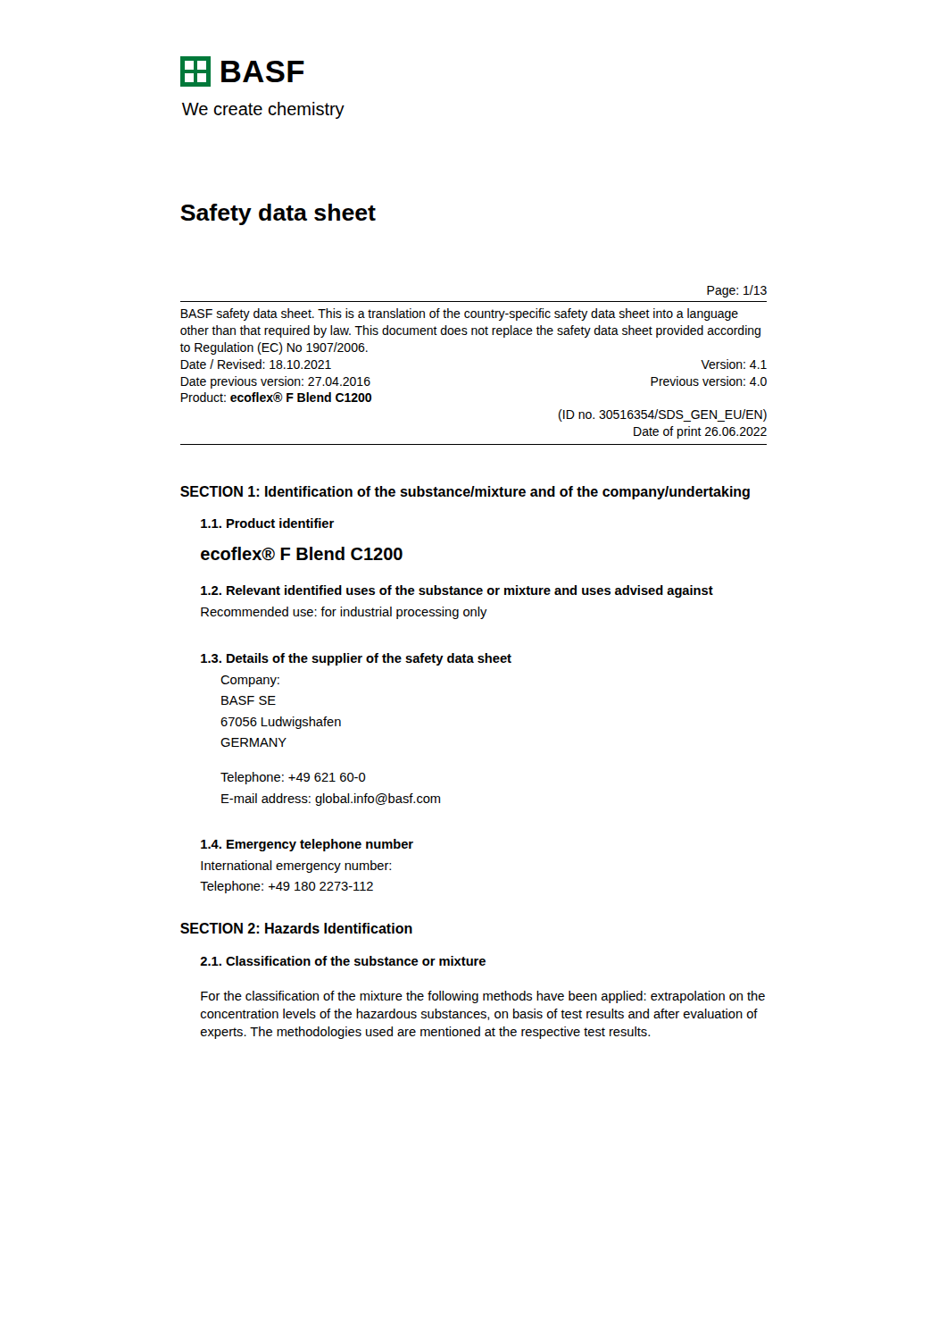BASF
We create chemistry
Safety data sheet
Page: 1/13
BASF safety data sheet. This is a translation of the country-specific safety data sheet into a language other than that required by law. This document does not replace the safety data sheet provided according to Regulation (EC) No 1907/2006.
Date / Revised: 18.10.2021 Version: 4.1
Date previous version: 27.04.2016 Previous version: 4.0
Product: ecoflex® F Blend C1200
(ID no. 30516354/SDS_GEN_EU/EN)
Date of print 26.06.2022
SECTION 1: Identification of the substance/mixture and of the company/undertaking
1.1. Product identifier
ecoflex® F Blend C1200
1.2. Relevant identified uses of the substance or mixture and uses advised against
Recommended use: for industrial processing only
1.3. Details of the supplier of the safety data sheet
Company:
BASF SE
67056 Ludwigshafen
GERMANY
Telephone: +49 621 60-0
E-mail address: global.info@basf.com
1.4. Emergency telephone number
International emergency number:
Telephone: +49 180 2273-112
SECTION 2: Hazards Identification
2.1. Classification of the substance or mixture
For the classification of the mixture the following methods have been applied: extrapolation on the concentration levels of the hazardous substances, on basis of test results and after evaluation of experts. The methodologies used are mentioned at the respective test results.